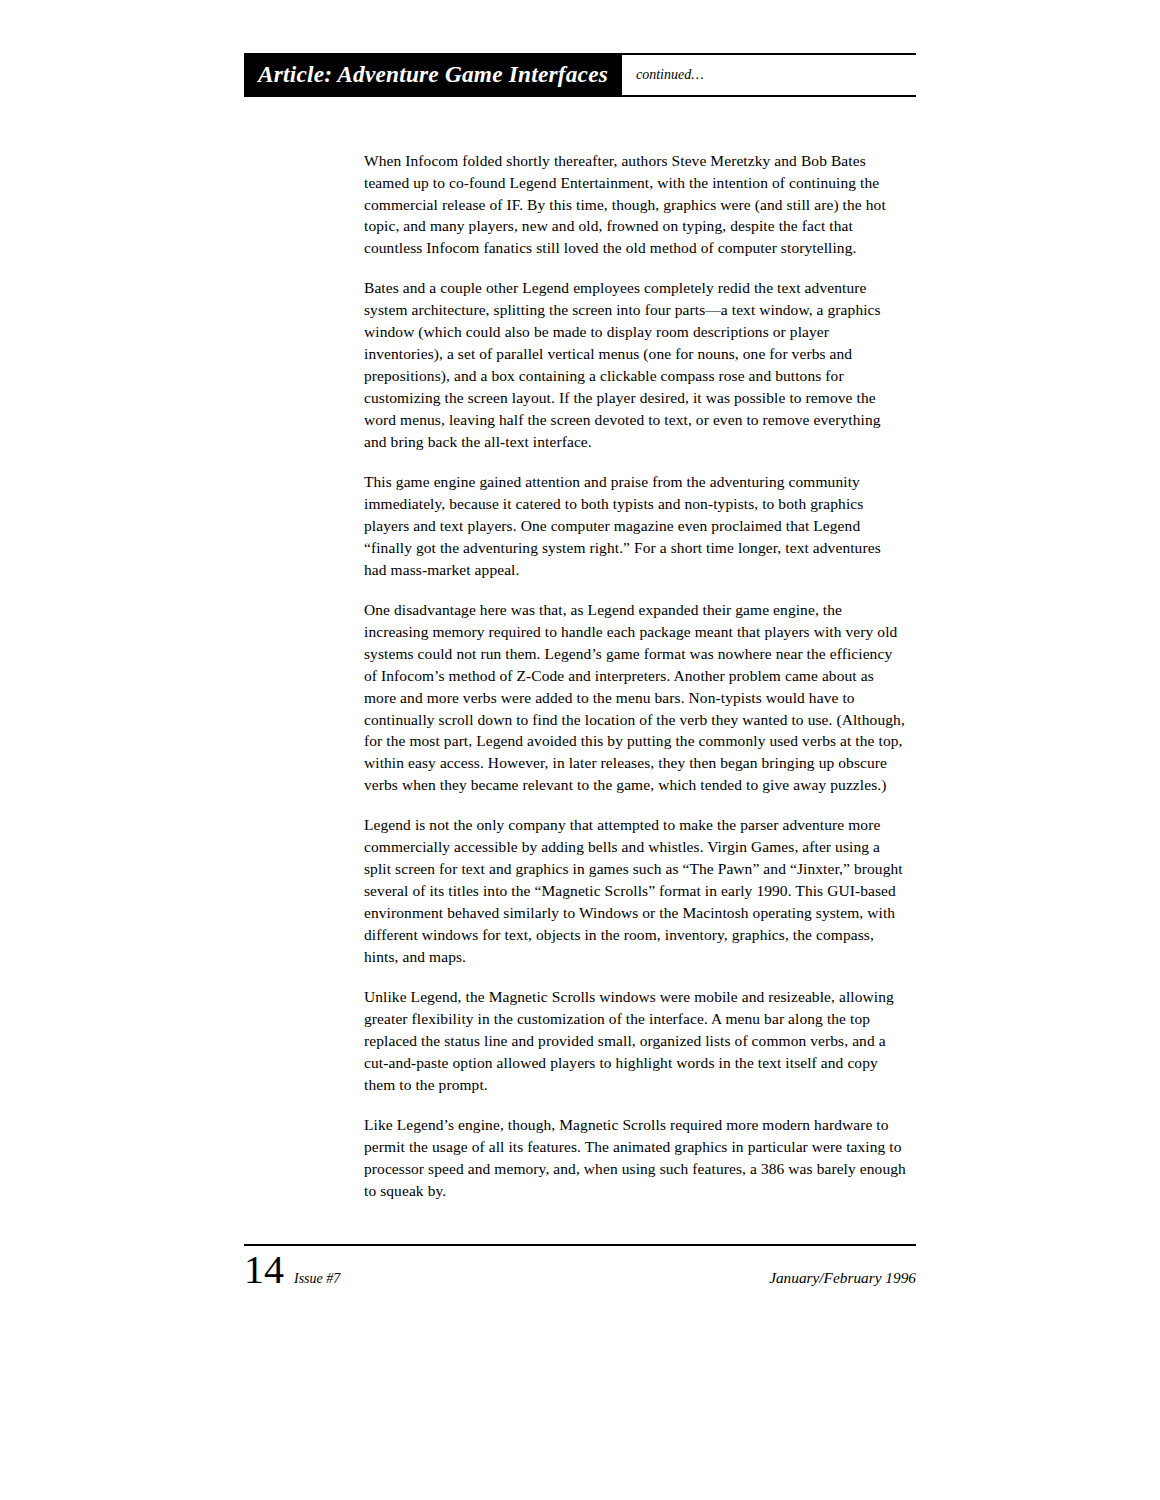Article: Adventure Game Interfaces
continued…
When Infocom folded shortly thereafter, authors Steve Meretzky and Bob Bates teamed up to co-found Legend Entertainment, with the intention of continuing the commercial release of IF. By this time, though, graphics were (and still are) the hot topic, and many players, new and old, frowned on typing, despite the fact that countless Infocom fanatics still loved the old method of computer storytelling.
Bates and a couple other Legend employees completely redid the text adventure system architecture, splitting the screen into four parts—a text window, a graphics window (which could also be made to display room descriptions or player inventories), a set of parallel vertical menus (one for nouns, one for verbs and prepositions), and a box containing a clickable compass rose and buttons for customizing the screen layout. If the player desired, it was possible to remove the word menus, leaving half the screen devoted to text, or even to remove everything and bring back the all-text interface.
This game engine gained attention and praise from the adventuring community immediately, because it catered to both typists and non-typists, to both graphics players and text players. One computer magazine even proclaimed that Legend “finally got the adventuring system right.” For a short time longer, text adventures had mass-market appeal.
One disadvantage here was that, as Legend expanded their game engine, the increasing memory required to handle each package meant that players with very old systems could not run them. Legend’s game format was nowhere near the efficiency of Infocom’s method of Z-Code and interpreters. Another problem came about as more and more verbs were added to the menu bars. Non-typists would have to continually scroll down to find the location of the verb they wanted to use. (Although, for the most part, Legend avoided this by putting the commonly used verbs at the top, within easy access. However, in later releases, they then began bringing up obscure verbs when they became relevant to the game, which tended to give away puzzles.)
Legend is not the only company that attempted to make the parser adventure more commercially accessible by adding bells and whistles. Virgin Games, after using a split screen for text and graphics in games such as “The Pawn” and “Jinxter,” brought several of its titles into the “Magnetic Scrolls” format in early 1990. This GUI-based environment behaved similarly to Windows or the Macintosh operating system, with different windows for text, objects in the room, inventory, graphics, the compass, hints, and maps.
Unlike Legend, the Magnetic Scrolls windows were mobile and resizeable, allowing greater flexibility in the customization of the interface. A menu bar along the top replaced the status line and provided small, organized lists of common verbs, and a cut-and-paste option allowed players to highlight words in the text itself and copy them to the prompt.
Like Legend’s engine, though, Magnetic Scrolls required more modern hardware to permit the usage of all its features. The animated graphics in particular were taxing to processor speed and memory, and, when using such features, a 386 was barely enough to squeak by.
14 Issue #7
January/February 1996